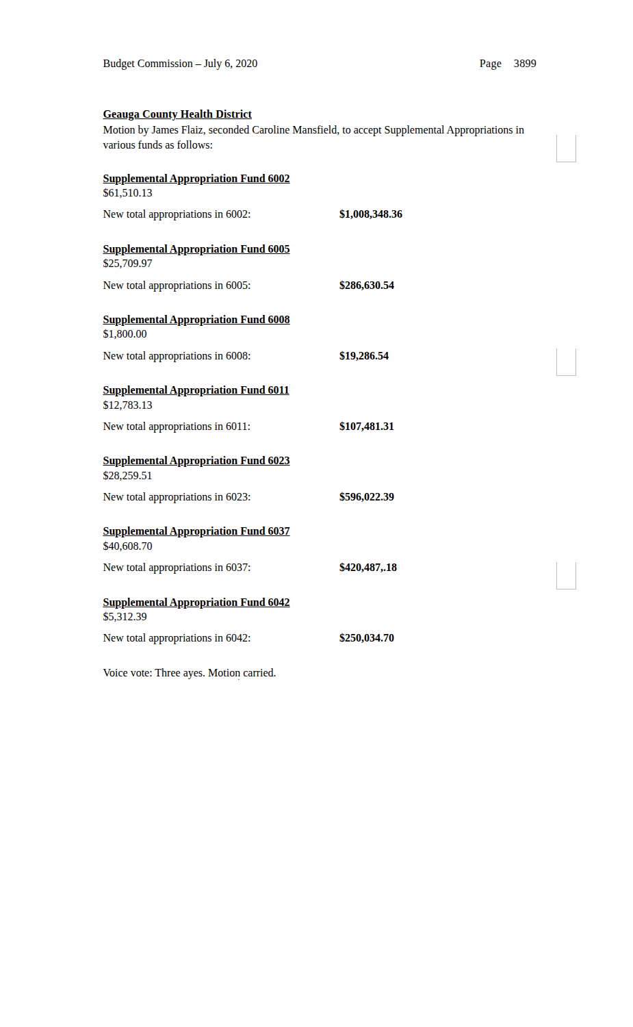Budget Commission – July 6, 2020
Page3899
Geauga County Health District
Motion by James Flaiz, seconded Caroline Mansfield, to accept Supplemental Appropriations in various funds as follows:
Supplemental Appropriation Fund 6002
$61,510.13
| New total appropriations in 6002: | $1,008,348.36 |
Supplemental Appropriation Fund 6005
$25,709.97
| New total appropriations in 6005: | $286,630.54 |
Supplemental Appropriation Fund 6008
$1,800.00
| New total appropriations in 6008: | $19,286.54 |
Supplemental Appropriation Fund 6011
$12,783.13
| New total appropriations in 6011: | $107,481.31 |
Supplemental Appropriation Fund 6023
$28,259.51
| New total appropriations in 6023: | $596,022.39 |
Supplemental Appropriation Fund 6037
$40,608.70
| New total appropriations in 6037: | $420,487,.18 |
Supplemental Appropriation Fund 6042
$5,312.39
| New total appropriations in 6042: | $250,034.70 |
Voice vote: Three ayes. Motion carried.
.